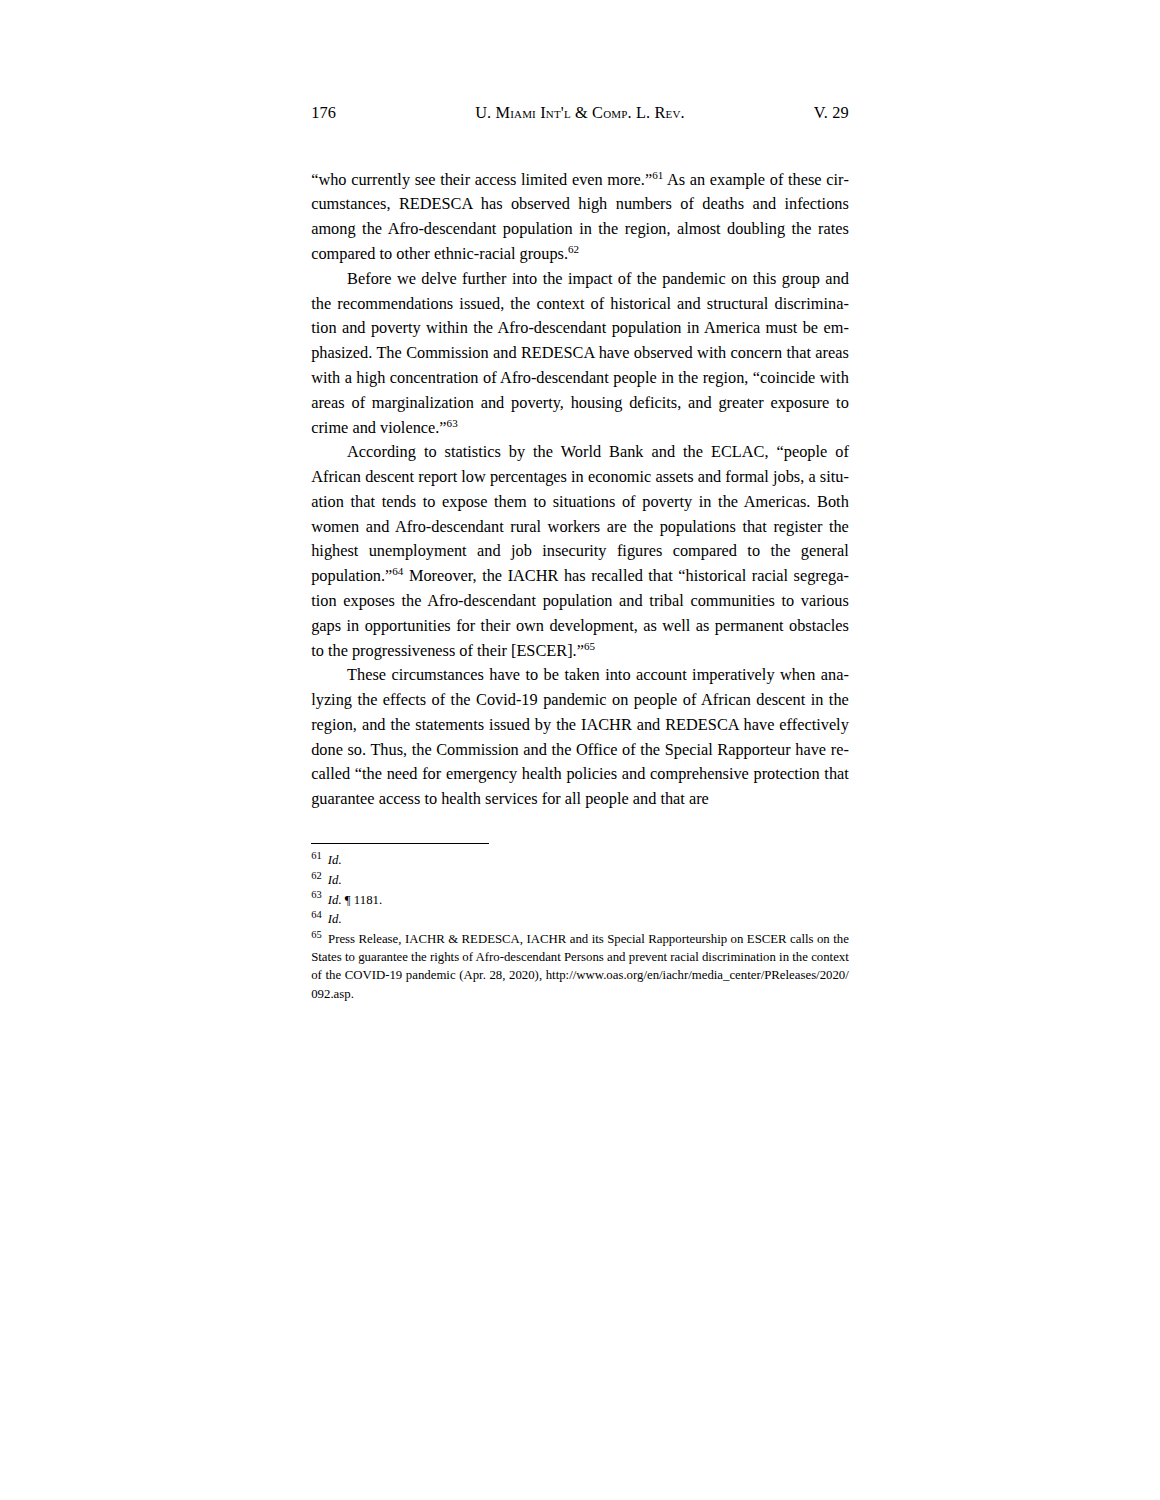176 U. Miami Int'l & Comp. L. Rev. V. 29
“who currently see their access limited even more.”61 As an example of these circumstances, REDESCA has observed high numbers of deaths and infections among the Afro-descendant population in the region, almost doubling the rates compared to other ethnic-racial groups.62
Before we delve further into the impact of the pandemic on this group and the recommendations issued, the context of historical and structural discrimination and poverty within the Afro-descendant population in America must be emphasized. The Commission and REDESCA have observed with concern that areas with a high concentration of Afro-descendant people in the region, “coincide with areas of marginalization and poverty, housing deficits, and greater exposure to crime and violence.”63
According to statistics by the World Bank and the ECLAC, “people of African descent report low percentages in economic assets and formal jobs, a situation that tends to expose them to situations of poverty in the Americas. Both women and Afro-descendant rural workers are the populations that register the highest unemployment and job insecurity figures compared to the general population.”64 Moreover, the IACHR has recalled that “historical racial segregation exposes the Afro-descendant population and tribal communities to various gaps in opportunities for their own development, as well as permanent obstacles to the progressiveness of their [ESCER].”65
These circumstances have to be taken into account imperatively when analyzing the effects of the Covid-19 pandemic on people of African descent in the region, and the statements issued by the IACHR and REDESCA have effectively done so. Thus, the Commission and the Office of the Special Rapporteur have recalled “the need for emergency health policies and comprehensive protection that guarantee access to health services for all people and that are
61 Id.
62 Id.
63 Id. ¶ 1181.
64 Id.
65 Press Release, IACHR & REDESCA, IACHR and its Special Rapporteurship on ESCER calls on the States to guarantee the rights of Afro-descendant Persons and prevent racial discrimination in the context of the COVID-19 pandemic (Apr. 28, 2020), http://www.oas.org/en/iachr/media_center/PReleases/2020/092.asp.